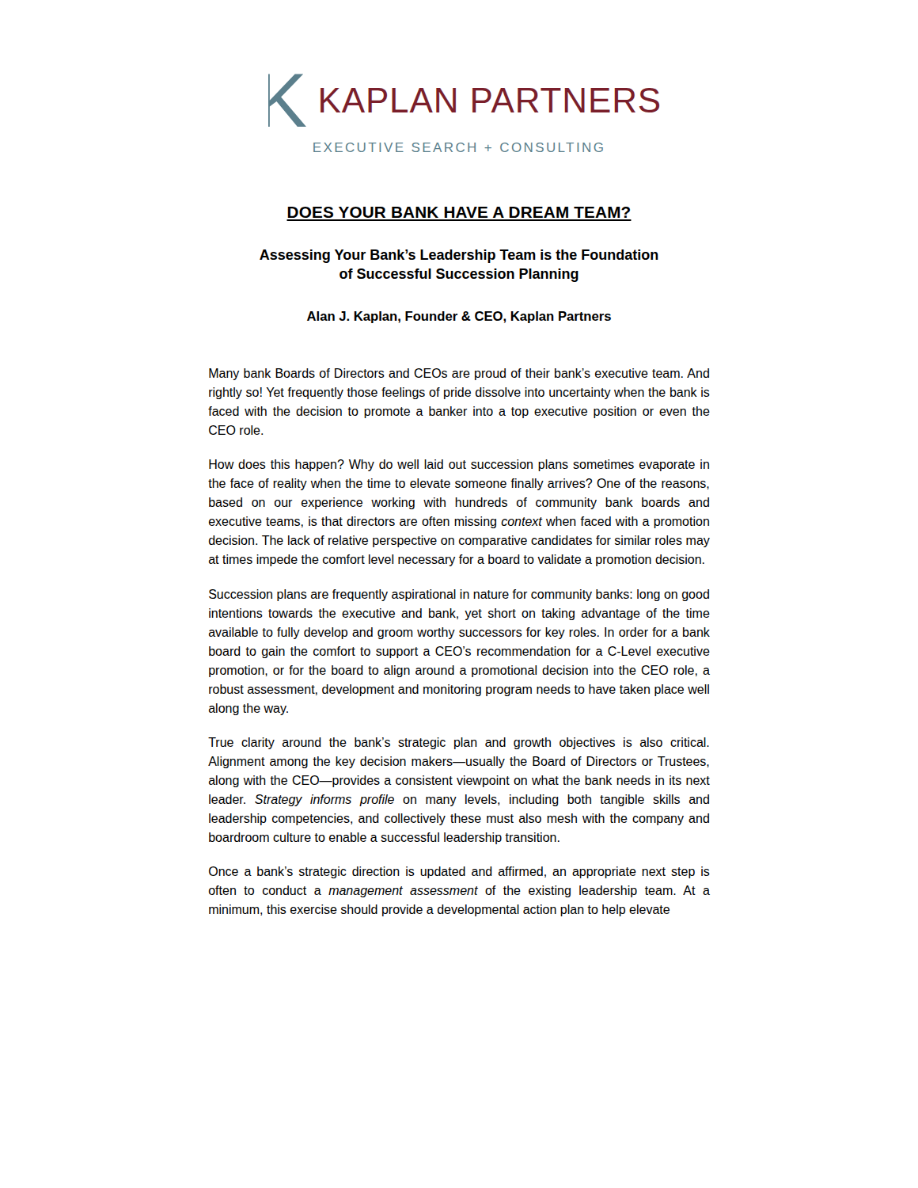K KAPLAN PARTNERS
EXECUTIVE SEARCH + CONSULTING
DOES YOUR BANK HAVE A DREAM TEAM?
Assessing Your Bank’s Leadership Team is the Foundation of Successful Succession Planning
Alan J. Kaplan, Founder & CEO, Kaplan Partners
Many bank Boards of Directors and CEOs are proud of their bank’s executive team. And rightly so! Yet frequently those feelings of pride dissolve into uncertainty when the bank is faced with the decision to promote a banker into a top executive position or even the CEO role.
How does this happen? Why do well laid out succession plans sometimes evaporate in the face of reality when the time to elevate someone finally arrives? One of the reasons, based on our experience working with hundreds of community bank boards and executive teams, is that directors are often missing context when faced with a promotion decision. The lack of relative perspective on comparative candidates for similar roles may at times impede the comfort level necessary for a board to validate a promotion decision.
Succession plans are frequently aspirational in nature for community banks: long on good intentions towards the executive and bank, yet short on taking advantage of the time available to fully develop and groom worthy successors for key roles. In order for a bank board to gain the comfort to support a CEO’s recommendation for a C-Level executive promotion, or for the board to align around a promotional decision into the CEO role, a robust assessment, development and monitoring program needs to have taken place well along the way.
True clarity around the bank’s strategic plan and growth objectives is also critical. Alignment among the key decision makers—usually the Board of Directors or Trustees, along with the CEO—provides a consistent viewpoint on what the bank needs in its next leader. Strategy informs profile on many levels, including both tangible skills and leadership competencies, and collectively these must also mesh with the company and boardroom culture to enable a successful leadership transition.
Once a bank’s strategic direction is updated and affirmed, an appropriate next step is often to conduct a management assessment of the existing leadership team. At a minimum, this exercise should provide a developmental action plan to help elevate